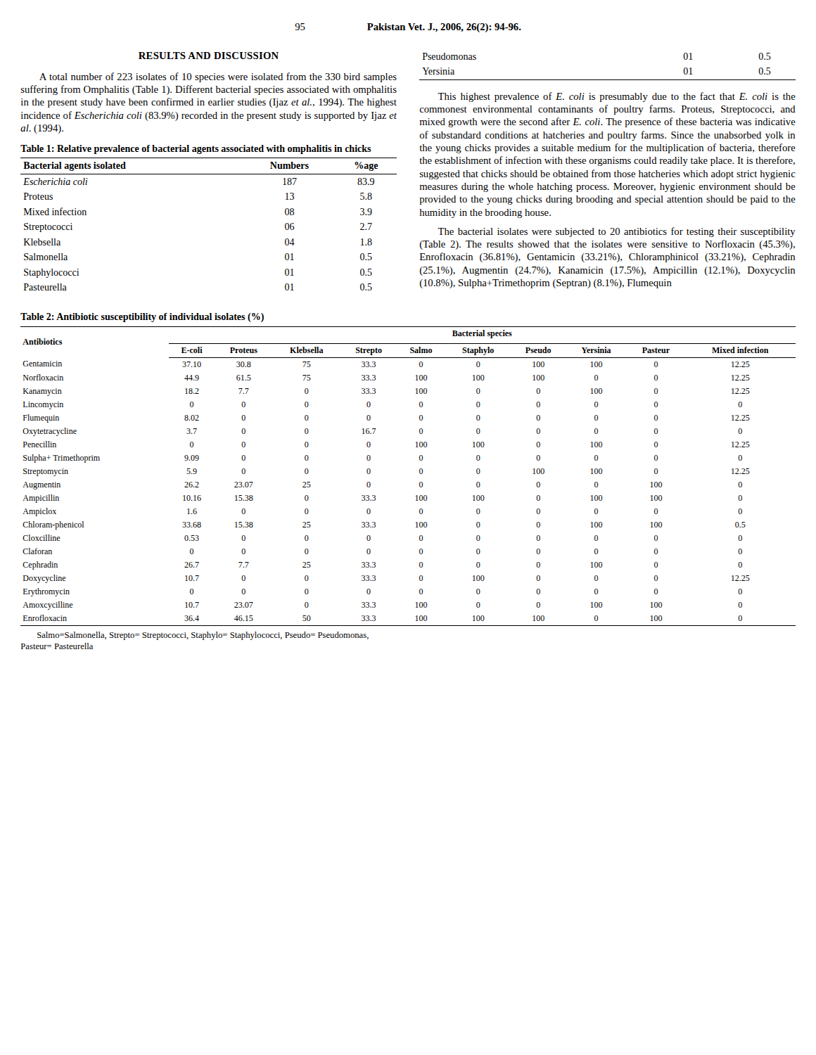95 Pakistan Vet. J., 2006, 26(2): 94-96.
RESULTS AND DISCUSSION
A total number of 223 isolates of 10 species were isolated from the 330 bird samples suffering from Omphalitis (Table 1). Different bacterial species associated with omphalitis in the present study have been confirmed in earlier studies (Ijaz et al., 1994). The highest incidence of Escherichia coli (83.9%) recorded in the present study is supported by Ijaz et al. (1994).
Table 1: Relative prevalence of bacterial agents associated with omphalitis in chicks
| Bacterial agents isolated | Numbers | %age |
| --- | --- | --- |
| Escherichia coli | 187 | 83.9 |
| Proteus | 13 | 5.8 |
| Mixed infection | 08 | 3.9 |
| Streptococci | 06 | 2.7 |
| Klebsella | 04 | 1.8 |
| Salmonella | 01 | 0.5 |
| Staphylococci | 01 | 0.5 |
| Pasteurella | 01 | 0.5 |
| Pseudomonas | 01 | 0.5 |
| Yersinia | 01 | 0.5 |
This highest prevalence of E. coli is presumably due to the fact that E. coli is the commonest environmental contaminants of poultry farms. Proteus, Streptococci, and mixed growth were the second after E. coli. The presence of these bacteria was indicative of substandard conditions at hatcheries and poultry farms. Since the unabsorbed yolk in the young chicks provides a suitable medium for the multiplication of bacteria, therefore the establishment of infection with these organisms could readily take place. It is therefore, suggested that chicks should be obtained from those hatcheries which adopt strict hygienic measures during the whole hatching process. Moreover, hygienic environment should be provided to the young chicks during brooding and special attention should be paid to the humidity in the brooding house.
The bacterial isolates were subjected to 20 antibiotics for testing their susceptibility (Table 2). The results showed that the isolates were sensitive to Norfloxacin (45.3%), Enrofloxacin (36.81%), Gentamicin (33.21%), Chloramphinicol (33.21%), Cephradin (25.1%), Augmentin (24.7%), Kanamicin (17.5%), Ampicillin (12.1%), Doxycyclin (10.8%), Sulpha+Trimethoprim (Septran) (8.1%), Flumequin
Table 2: Antibiotic susceptibility of individual isolates (%)
| Antibiotics | Bacterial species |
| --- | --- |
| E-coli | Proteus | Klebsella | Strepto | Salmo | Staphylo | Pseudo | Yersinia | Pasteur | Mixed infection |
| Gentamicin | 37.10 | 30.8 | 75 | 33.3 | 0 | 0 | 100 | 100 | 0 | 12.25 |
| Norfloxacin | 44.9 | 61.5 | 75 | 33.3 | 100 | 100 | 100 | 0 | 0 | 12.25 |
| Kanamycin | 18.2 | 7.7 | 0 | 33.3 | 100 | 0 | 0 | 100 | 0 | 12.25 |
| Lincomycin | 0 | 0 | 0 | 0 | 0 | 0 | 0 | 0 | 0 | 0 |
| Flumequin | 8.02 | 0 | 0 | 0 | 0 | 0 | 0 | 0 | 0 | 12.25 |
| Oxytetracycline | 3.7 | 0 | 0 | 16.7 | 0 | 0 | 0 | 0 | 0 | 0 |
| Penecillin | 0 | 0 | 0 | 0 | 100 | 100 | 0 | 100 | 0 | 12.25 |
| Sulpha+ Trimethoprim | 9.09 | 0 | 0 | 0 | 0 | 0 | 0 | 0 | 0 | 0 |
| Streptomycin | 5.9 | 0 | 0 | 0 | 0 | 0 | 100 | 100 | 0 | 12.25 |
| Augmentin | 26.2 | 23.07 | 25 | 0 | 0 | 0 | 0 | 0 | 100 | 0 |
| Ampicillin | 10.16 | 15.38 | 0 | 33.3 | 100 | 100 | 0 | 100 | 100 | 0 |
| Ampiclox | 1.6 | 0 | 0 | 0 | 0 | 0 | 0 | 0 | 0 | 0 |
| Chloram-phenicol | 33.68 | 15.38 | 25 | 33.3 | 100 | 0 | 0 | 100 | 100 | 0.5 |
| Cloxcilline | 0.53 | 0 | 0 | 0 | 0 | 0 | 0 | 0 | 0 | 0 |
| Claforan | 0 | 0 | 0 | 0 | 0 | 0 | 0 | 0 | 0 | 0 |
| Cephradin | 26.7 | 7.7 | 25 | 33.3 | 0 | 0 | 0 | 100 | 0 | 0 |
| Doxycycline | 10.7 | 0 | 0 | 33.3 | 0 | 100 | 0 | 0 | 0 | 12.25 |
| Erythromycin | 0 | 0 | 0 | 0 | 0 | 0 | 0 | 0 | 0 | 0 |
| Amoxcycilline | 10.7 | 23.07 | 0 | 33.3 | 100 | 0 | 0 | 100 | 100 | 0 |
| Enrofloxacin | 36.4 | 46.15 | 50 | 33.3 | 100 | 100 | 100 | 0 | 100 | 0 |
Salmo=Salmonella, Strepto= Streptococci, Staphylo= Staphylococci, Pseudo= Pseudomonas,
Pasteur= Pasteurella